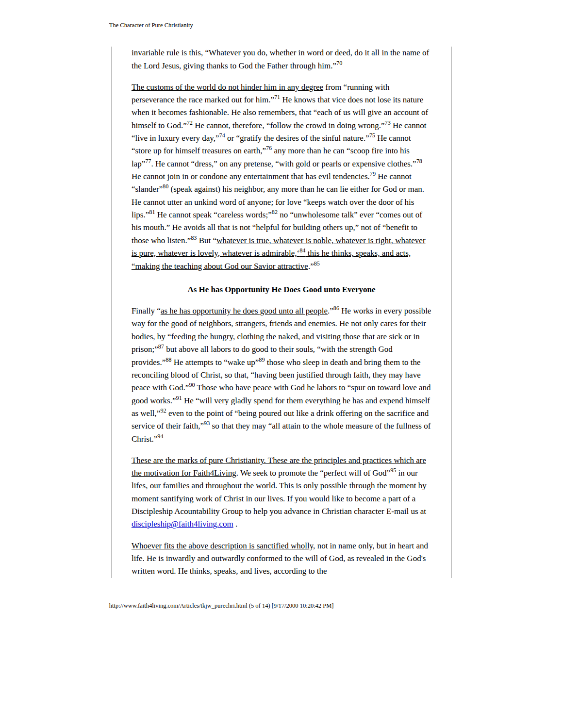The Character of Pure Christianity
invariable rule is this, “Whatever you do, whether in word or deed, do it all in the name of the Lord Jesus, giving thanks to God the Father through him.”70
The customs of the world do not hinder him in any degree from “running with perseverance the race marked out for him.”71 He knows that vice does not lose its nature when it becomes fashionable. He also remembers, that “each of us will give an account of himself to God.”72 He cannot, therefore, “follow the crowd in doing wrong.”73 He cannot “live in luxury every day,”74 or “gratify the desires of the sinful nature.”75 He cannot “store up for himself treasures on earth,”76 any more than he can “scoop fire into his lap”77. He cannot “dress,” on any pretense, “with gold or pearls or expensive clothes.”78 He cannot join in or condone any entertainment that has evil tendencies.79 He cannot “slander”80 (speak against) his neighbor, any more than he can lie either for God or man. He cannot utter an unkind word of anyone; for love “keeps watch over the door of his lips.”81 He cannot speak “careless words;”82 no “unwholesome talk” ever “comes out of his mouth.” He avoids all that is not “helpful for building others up,” not of “benefit to those who listen.”83 But “whatever is true, whatever is noble, whatever is right, whatever is pure, whatever is lovely, whatever is admirable,‘84 this he thinks, speaks, and acts, “making the teaching about God our Savior attractive.”85
As He has Opportunity He Does Good unto Everyone
Finally “as he has opportunity he does good unto all people.”86 He works in every possible way for the good of neighbors, strangers, friends and enemies. He not only cares for their bodies, by “feeding the hungry, clothing the naked, and visiting those that are sick or in prison;”87 but above all labors to do good to their souls, “with the strength God provides.”88 He attempts to “wake up”89 those who sleep in death and bring them to the reconciling blood of Christ, so that, “having been justified through faith, they may have peace with God.”90 Those who have peace with God he labors to “spur on toward love and good works.”91 He “will very gladly spend for them everything he has and expend himself as well,”92 even to the point of “being poured out like a drink offering on the sacrifice and service of their faith,”93 so that they may “all attain to the whole measure of the fullness of Christ.”94
These are the marks of pure Christianity. These are the principles and practices which are the motivation for Faith4Living. We seek to promote the “perfect will of God”95 in our lifes, our families and throughout the world. This is only possible through the moment by moment santifying work of Christ in our lives. If you would like to become a part of a Discipleship Acountability Group to help you advance in Christian character E-mail us at discipleship@faith4living.com .
Whoever fits the above description is sanctified wholly, not in name only, but in heart and life. He is inwardly and outwardly conformed to the will of God, as revealed in the God's written word. He thinks, speaks, and lives, according to the
http://www.faith4living.com/Articles/tkjw_purechri.html (5 of 14) [9/17/2000 10:20:42 PM]